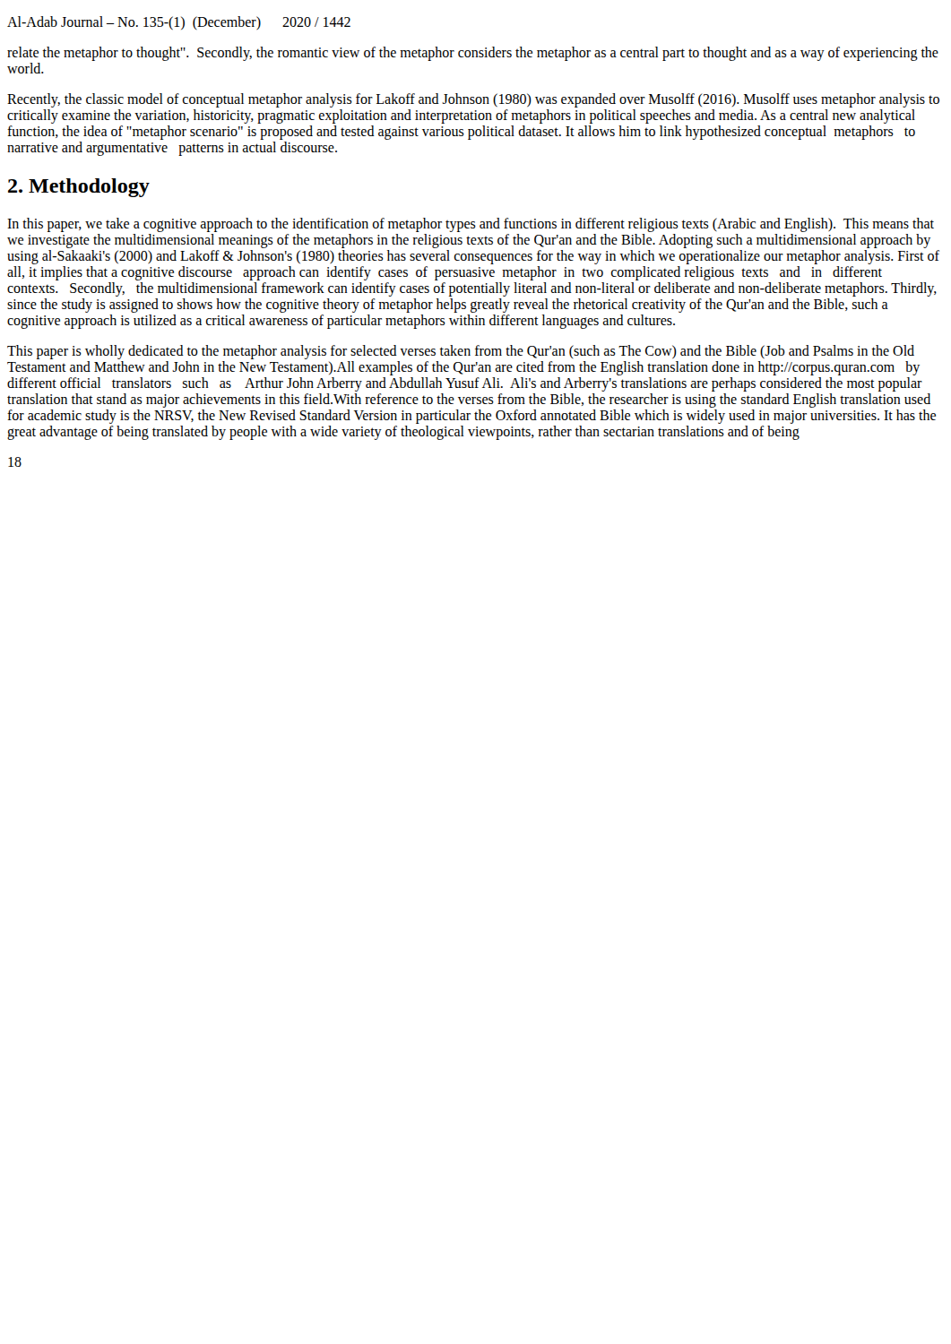Al-Adab Journal – No. 135-(1) (December) 2020 / 1442
relate the metaphor to thought". Secondly, the romantic view of the metaphor considers the metaphor as a central part to thought and as a way of experiencing the world.
Recently, the classic model of conceptual metaphor analysis for Lakoff and Johnson (1980) was expanded over Musolff (2016). Musolff uses metaphor analysis to critically examine the variation, historicity, pragmatic exploitation and interpretation of metaphors in political speeches and media. As a central new analytical function, the idea of "metaphor scenario" is proposed and tested against various political dataset. It allows him to link hypothesized conceptual metaphors to narrative and argumentative patterns in actual discourse.
2. Methodology
In this paper, we take a cognitive approach to the identification of metaphor types and functions in different religious texts (Arabic and English). This means that we investigate the multidimensional meanings of the metaphors in the religious texts of the Qur'an and the Bible. Adopting such a multidimensional approach by using al-Sakaaki's (2000) and Lakoff & Johnson's (1980) theories has several consequences for the way in which we operationalize our metaphor analysis. First of all, it implies that a cognitive discourse approach can identify cases of persuasive metaphor in two complicated religious texts and in different contexts. Secondly, the multidimensional framework can identify cases of potentially literal and non-literal or deliberate and non-deliberate metaphors. Thirdly, since the study is assigned to shows how the cognitive theory of metaphor helps greatly reveal the rhetorical creativity of the Qur'an and the Bible, such a cognitive approach is utilized as a critical awareness of particular metaphors within different languages and cultures.
This paper is wholly dedicated to the metaphor analysis for selected verses taken from the Qur'an (such as The Cow) and the Bible (Job and Psalms in the Old Testament and Matthew and John in the New Testament).All examples of the Qur'an are cited from the English translation done in http://corpus.quran.com by different official translators such as Arthur John Arberry and Abdullah Yusuf Ali. Ali's and Arberry's translations are perhaps considered the most popular translation that stand as major achievements in this field.With reference to the verses from the Bible, the researcher is using the standard English translation used for academic study is the NRSV, the New Revised Standard Version in particular the Oxford annotated Bible which is widely used in major universities. It has the great advantage of being translated by people with a wide variety of theological viewpoints, rather than sectarian translations and of being
18